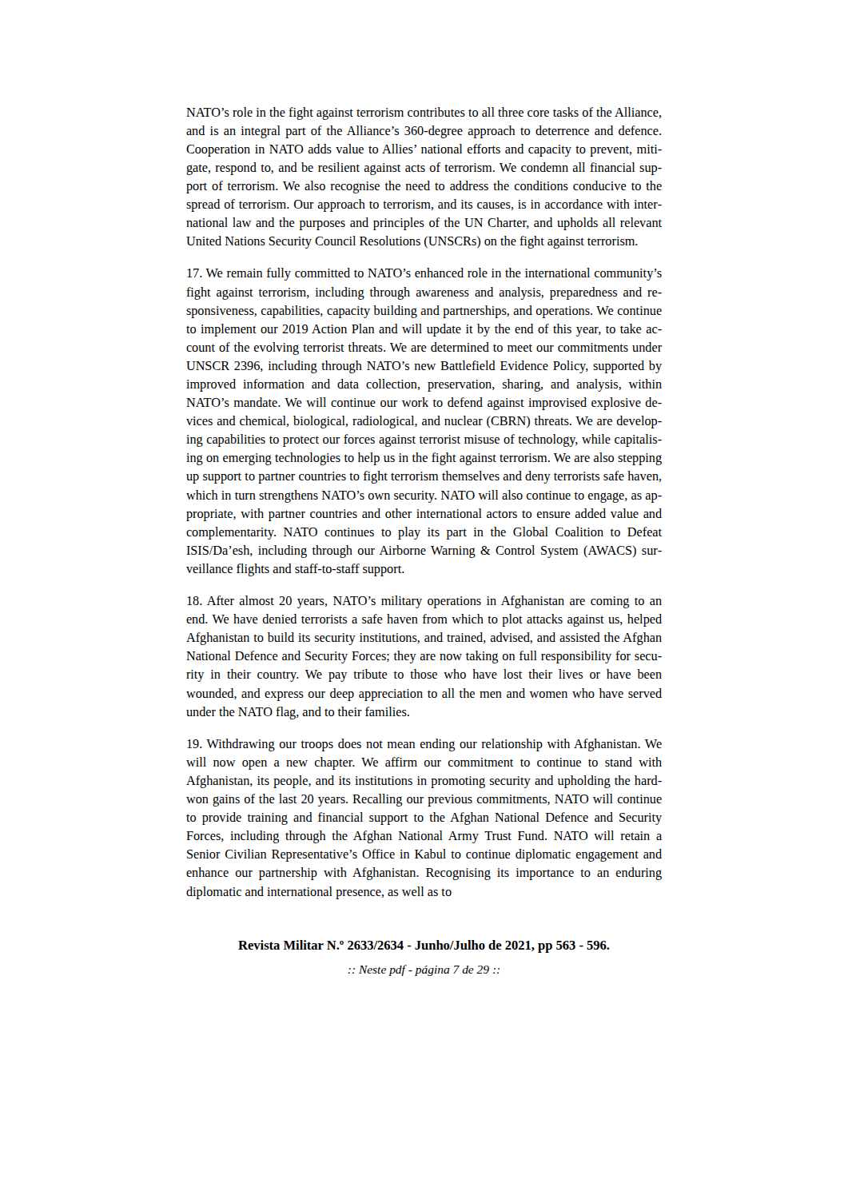NATO’s role in the fight against terrorism contributes to all three core tasks of the Alliance, and is an integral part of the Alliance’s 360-degree approach to deterrence and defence. Cooperation in NATO adds value to Allies’ national efforts and capacity to prevent, mitigate, respond to, and be resilient against acts of terrorism. We condemn all financial support of terrorism. We also recognise the need to address the conditions conducive to the spread of terrorism. Our approach to terrorism, and its causes, is in accordance with international law and the purposes and principles of the UN Charter, and upholds all relevant United Nations Security Council Resolutions (UNSCRs) on the fight against terrorism.
17. We remain fully committed to NATO’s enhanced role in the international community’s fight against terrorism, including through awareness and analysis, preparedness and responsiveness, capabilities, capacity building and partnerships, and operations. We continue to implement our 2019 Action Plan and will update it by the end of this year, to take account of the evolving terrorist threats. We are determined to meet our commitments under UNSCR 2396, including through NATO’s new Battlefield Evidence Policy, supported by improved information and data collection, preservation, sharing, and analysis, within NATO’s mandate. We will continue our work to defend against improvised explosive devices and chemical, biological, radiological, and nuclear (CBRN) threats. We are developing capabilities to protect our forces against terrorist misuse of technology, while capitalising on emerging technologies to help us in the fight against terrorism. We are also stepping up support to partner countries to fight terrorism themselves and deny terrorists safe haven, which in turn strengthens NATO’s own security. NATO will also continue to engage, as appropriate, with partner countries and other international actors to ensure added value and complementarity. NATO continues to play its part in the Global Coalition to Defeat ISIS/Da’esh, including through our Airborne Warning & Control System (AWACS) surveillance flights and staff-to-staff support.
18. After almost 20 years, NATO’s military operations in Afghanistan are coming to an end. We have denied terrorists a safe haven from which to plot attacks against us, helped Afghanistan to build its security institutions, and trained, advised, and assisted the Afghan National Defence and Security Forces; they are now taking on full responsibility for security in their country. We pay tribute to those who have lost their lives or have been wounded, and express our deep appreciation to all the men and women who have served under the NATO flag, and to their families.
19. Withdrawing our troops does not mean ending our relationship with Afghanistan. We will now open a new chapter. We affirm our commitment to continue to stand with Afghanistan, its people, and its institutions in promoting security and upholding the hard-won gains of the last 20 years. Recalling our previous commitments, NATO will continue to provide training and financial support to the Afghan National Defence and Security Forces, including through the Afghan National Army Trust Fund. NATO will retain a Senior Civilian Representative’s Office in Kabul to continue diplomatic engagement and enhance our partnership with Afghanistan. Recognising its importance to an enduring diplomatic and international presence, as well as to
Revista Militar N.º 2633/2634 - Junho/Julho de 2021, pp 563 - 596.
:: Neste pdf - página 7 de 29 ::